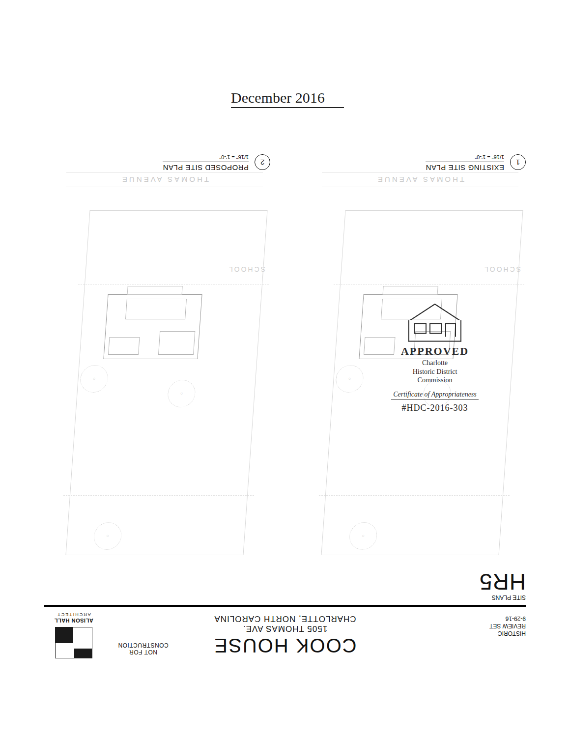ALISON HALLARCHITECT
NOT FOR
CONSTRUCTION
COOK HOUSE
1505 THOMAS AVE.
CHARLOTTE, NORTH CAROLINA
HISTORIC
REVIEW SET
9-29-16
SITE PLANSHR5
○
○
○
SCHOOL
THOMAS AVENUE
1
EXISTING SITE PLAN1/16" = 1'-0"
○
○
○
SCHOOL
THOMAS AVENUE
2
PROPOSED SITE PLAN1/16" = 1'-0"
APPROVED
Charlotte
Historic District
Commission
Certificate of Appropriateness
#HDC-2016-303
December 2016